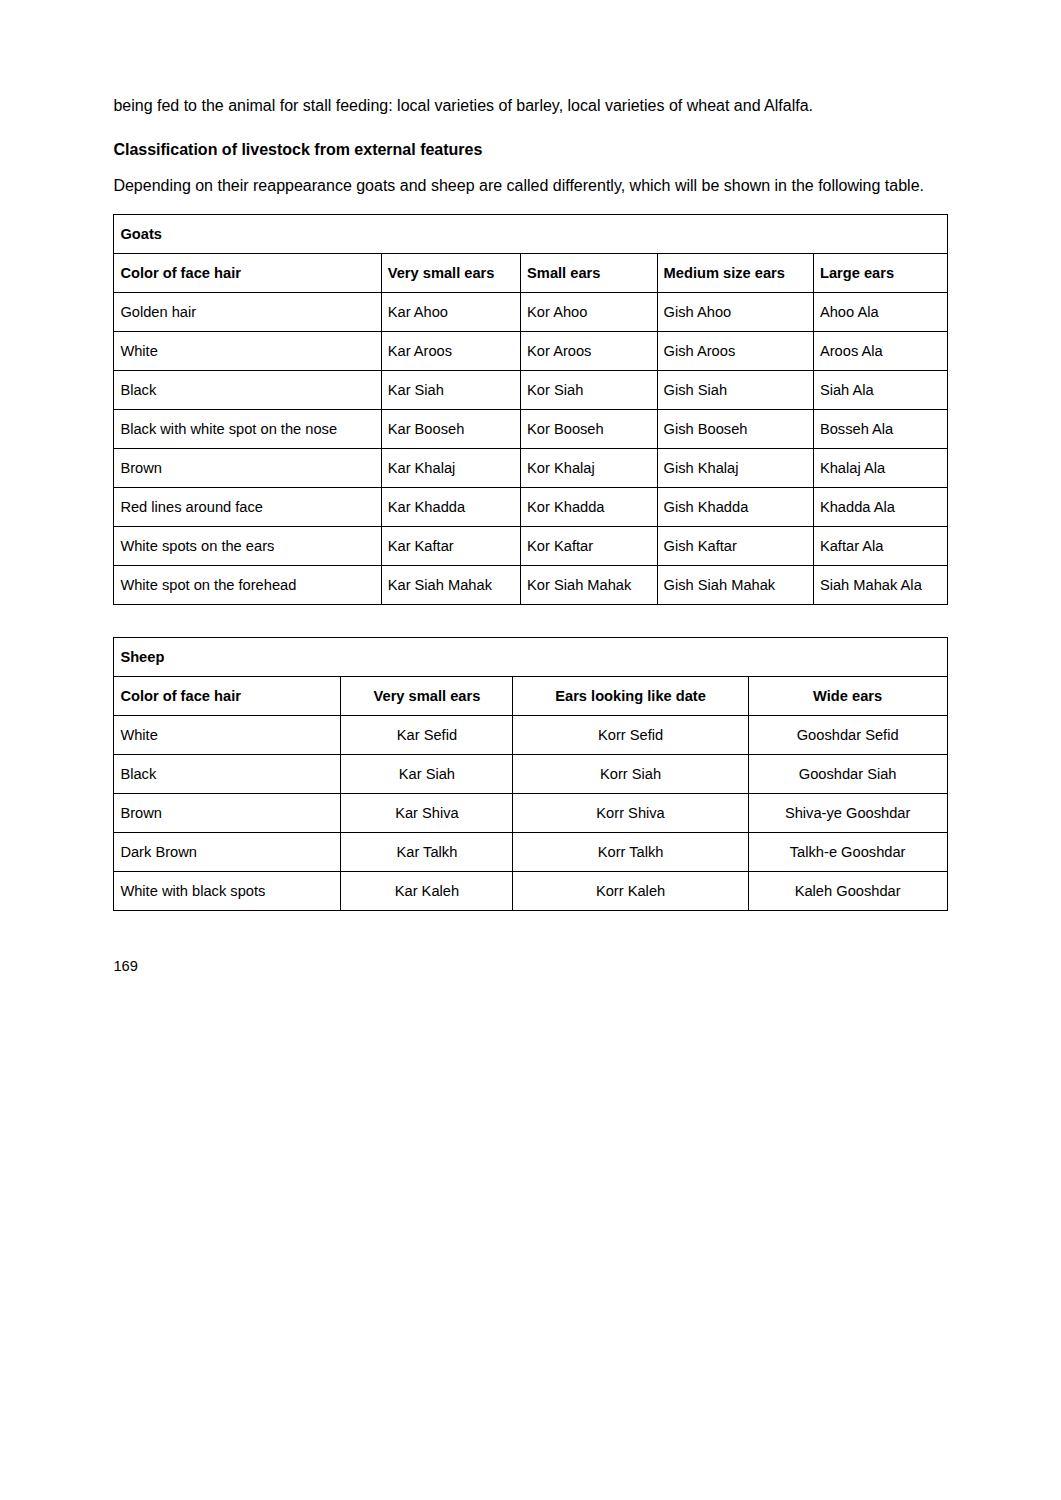being fed to the animal for stall feeding: local varieties of barley, local varieties of wheat and Alfalfa.
Classification of livestock from external features
Depending on their reappearance goats and sheep are called differently, which will be shown in the following table.
Goats
| Color of face hair | Very small ears | Small ears | Medium size ears | Large ears |
| --- | --- | --- | --- | --- |
| Golden hair | Kar Ahoo | Kor Ahoo | Gish Ahoo | Ahoo Ala |
| White | Kar Aroos | Kor Aroos | Gish Aroos | Aroos Ala |
| Black | Kar Siah | Kor Siah | Gish Siah | Siah Ala |
| Black with white spot on the nose | Kar Booseh | Kor Booseh | Gish Booseh | Bosseh Ala |
| Brown | Kar Khalaj | Kor Khalaj | Gish Khalaj | Khalaj Ala |
| Red lines around face | Kar Khadda | Kor Khadda | Gish Khadda | Khadda Ala |
| White spots on the ears | Kar Kaftar | Kor Kaftar | Gish Kaftar | Kaftar Ala |
| White spot on the forehead | Kar Siah Mahak | Kor Siah Mahak | Gish Siah Mahak | Siah Mahak Ala |
Sheep
| Color of face hair | Very small ears | Ears looking like date | Wide ears |
| --- | --- | --- | --- |
| White | Kar Sefid | Korr Sefid | Gooshdar Sefid |
| Black | Kar Siah | Korr Siah | Gooshdar Siah |
| Brown | Kar Shiva | Korr Shiva | Shiva-ye Gooshdar |
| Dark Brown | Kar Talkh | Korr Talkh | Talkh-e Gooshdar |
| White with black spots | Kar Kaleh | Korr Kaleh | Kaleh Gooshdar |
169